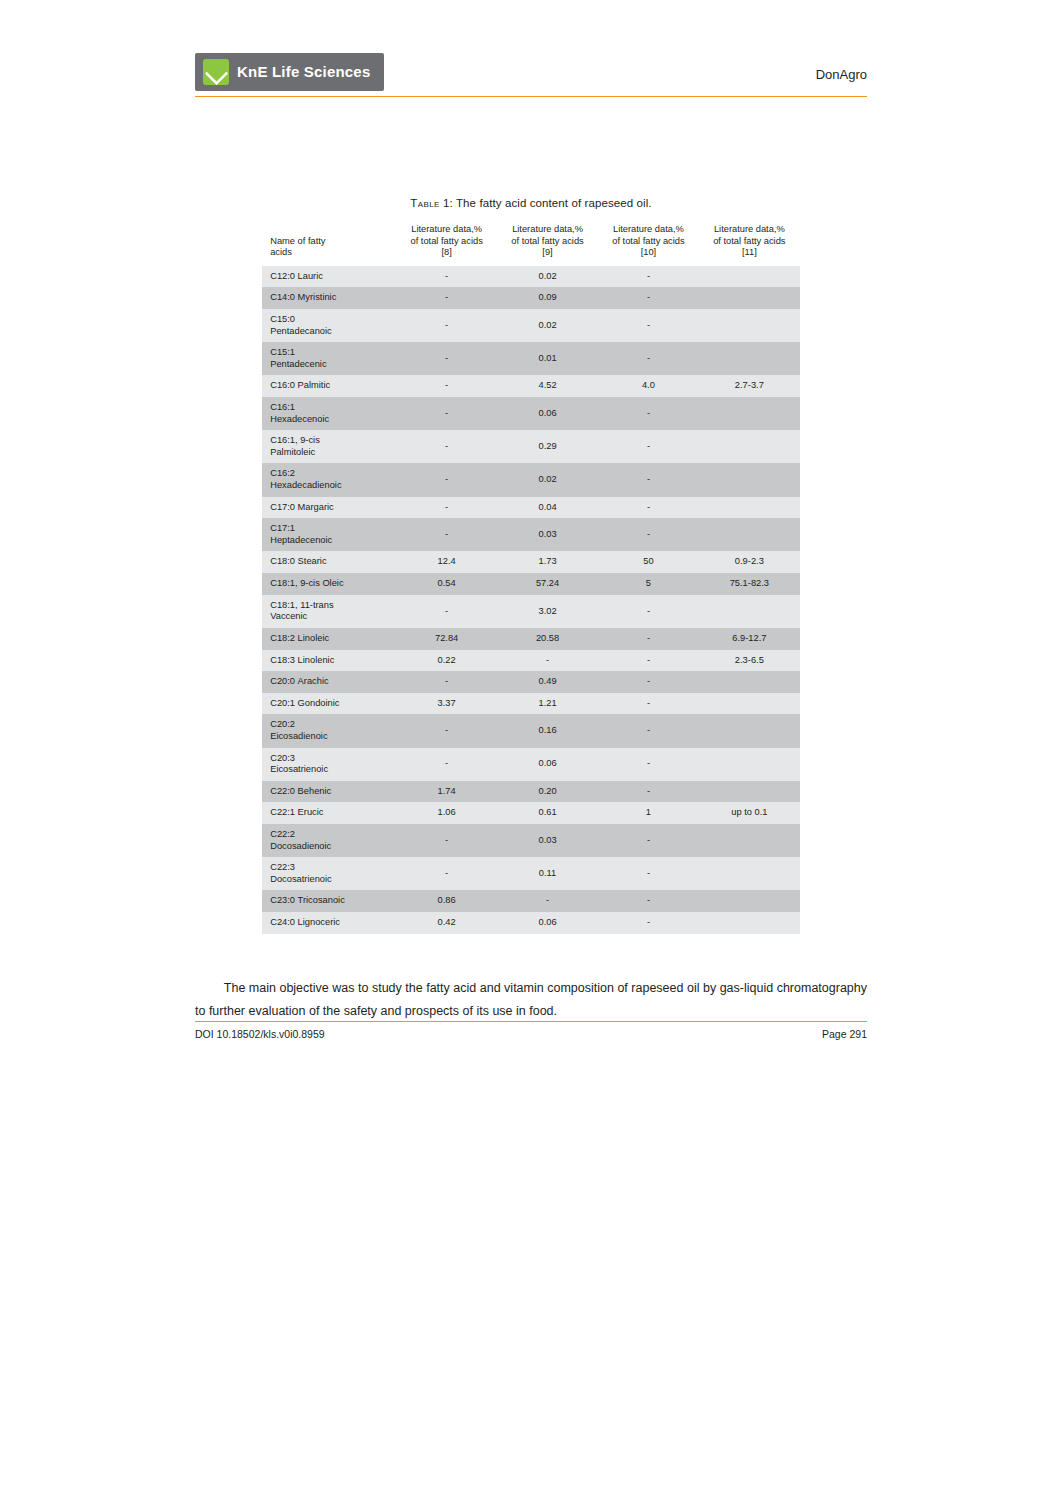KnE Life Sciences
DonAgro
Table 1: The fatty acid content of rapeseed oil.
| Name of fatty acids | Literature data,% of total fatty acids [8] | Literature data,% of total fatty acids [9] | Literature data,% of total fatty acids [10] | Literature data,% of total fatty acids [11] |
| --- | --- | --- | --- | --- |
| С12:0 Lauric | - | 0.02 | - | |
| С14:0 Myristinic | - | 0.09 | - | |
| C15:0 Pentadecanoic | - | 0.02 | - | |
| C15:1 Pentadecenic | - | 0.01 | - | |
| C16:0 Palmitic | - | 4.52 | 4.0 | 2.7-3.7 |
| C16:1 Hexadecenoic | - | 0.06 | - | |
| C16:1, 9-cis Palmitoleic | - | 0.29 | - | |
| C16:2 Hexadecadienoic | - | 0.02 | - | |
| C17:0 Margaric | - | 0.04 | - | |
| C17:1 Heptadecenoic | - | 0.03 | - | |
| С18:0 Stearic | 12.4 | 1.73 | 50 | 0.9-2.3 |
| С18:1, 9-cis Oleic | 0.54 | 57.24 | 5 | 75.1-82.3 |
| С18:1, 11-trans Vaccenic | - | 3.02 | - | |
| С18:2 Linoleic | 72.84 | 20.58 | - | 6.9-12.7 |
| С18:3 Linolenic | 0.22 | - | - | 2.3-6.5 |
| С20:0 Arachic | - | 0.49 | - | |
| С20:1 Gondoinic | 3.37 | 1.21 | - | |
| С20:2 Eicosadienoic | - | 0.16 | - | |
| С20:3 Eicosatrienoic | - | 0.06 | - | |
| С22:0 Behenic | 1.74 | 0.20 | - | |
| С22:1 Erucic | 1.06 | 0.61 | 1 | up to 0.1 |
| С22:2 Docosadienoic | - | 0.03 | - | |
| С22:3 Docosatrienoic | - | 0.11 | - | |
| С23:0 Tricosanoic | 0.86 | - | - | |
| С24:0 Lignoceric | 0.42 | 0.06 | - | |
The main objective was to study the fatty acid and vitamin composition of rapeseed oil by gas-liquid chromatography to further evaluation of the safety and prospects of its use in food.
DOI 10.18502/kls.v0i0.8959
Page 291